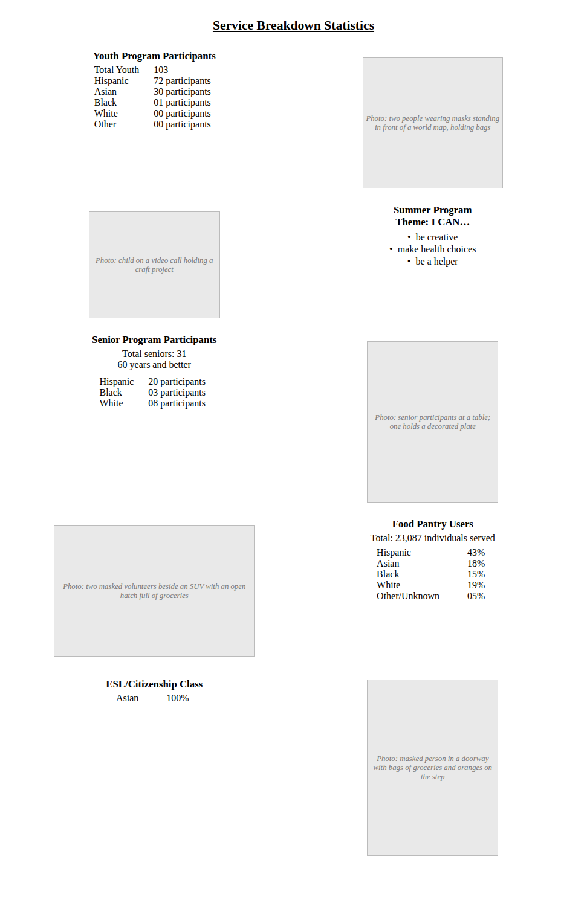Service Breakdown Statistics
Youth Program Participants
| Total Youth | 103 |
| Hispanic | 72 participants |
| Asian | 30 participants |
| Black | 01 participants |
| White | 00 participants |
| Other | 00 participants |
Photo: two people wearing masks standing in front of a world map, holding bags
Photo: child on a video call holding a craft project
Summer Program
Theme: I CAN…
be creative
make health choices
be a helper
Senior Program Participants
Total seniors: 31
60 years and better
| Hispanic | 20 participants |
| Black | 03 participants |
| White | 08 participants |
Photo: senior participants at a table; one holds a decorated plate
Photo: two masked volunteers beside an SUV with an open hatch full of groceries
Food Pantry Users
Total: 23,087 individuals served
| Hispanic | 43% |
| Asian | 18% |
| Black | 15% |
| White | 19% |
| Other/Unknown | 05% |
ESL/Citizenship Class
| Asian | 100% |
Photo: masked person in a doorway with bags of groceries and oranges on the step